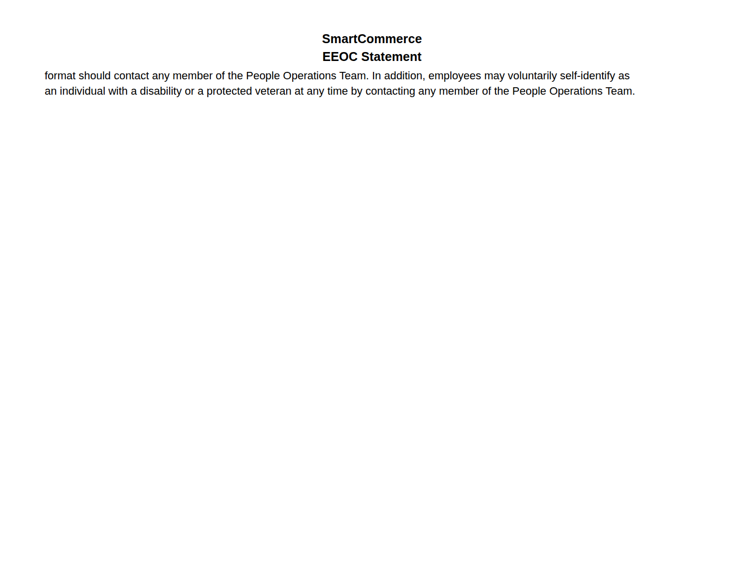SmartCommerce
EEOC Statement
format should contact any member of the People Operations Team. In addition, employees may voluntarily self-identify as an individual with a disability or a protected veteran at any time by contacting any member of the People Operations Team.